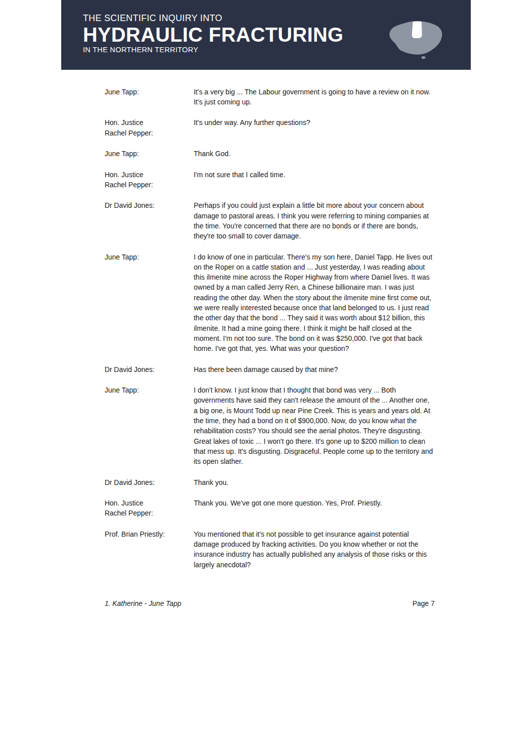The Scientific Inquiry into
Hydraulic Fracturing
in the Northern Territory
| June Tapp: | It's a very big ... The Labour government is going to have a review on it now. It's just coming up. |
| Hon. Justice Rachel Pepper: | It's under way. Any further questions? |
| June Tapp: | Thank God. |
| Hon. Justice Rachel Pepper: | I'm not sure that I called time. |
| Dr David Jones: | Perhaps if you could just explain a little bit more about your concern about damage to pastoral areas. I think you were referring to mining companies at the time. You're concerned that there are no bonds or if there are bonds, they're too small to cover damage. |
| June Tapp: | I do know of one in particular. There's my son here, Daniel Tapp. He lives out on the Roper on a cattle station and ... Just yesterday, I was reading about this ilmenite mine across the Roper Highway from where Daniel lives. It was owned by a man called Jerry Ren, a Chinese billionaire man. I was just reading the other day. When the story about the ilmenite mine first come out, we were really interested because once that land belonged to us. I just read the other day that the bond ... They said it was worth about $12 billion, this ilmenite. It had a mine going there. I think it might be half closed at the moment. I'm not too sure. The bond on it was $250,000. I've got that back home. I've got that, yes. What was your question? |
| Dr David Jones: | Has there been damage caused by that mine? |
| June Tapp: | I don't know. I just know that I thought that bond was very ... Both governments have said they can't release the amount of the ... Another one, a big one, is Mount Todd up near Pine Creek. This is years and years old. At the time, they had a bond on it of $900,000. Now, do you know what the rehabilitation costs? You should see the aerial photos. They're disgusting. Great lakes of toxic ... I won't go there. It's gone up to $200 million to clean that mess up. It's disgusting. Disgraceful. People come up to the territory and its open slather. |
| Dr David Jones: | Thank you. |
| Hon. Justice Rachel Pepper: | Thank you. We've got one more question. Yes, Prof. Priestly. |
| Prof. Brian Priestly: | You mentioned that it's not possible to get insurance against potential damage produced by fracking activities. Do you know whether or not the insurance industry has actually published any analysis of those risks or this largely anecdotal? |
1. Katherine - June Tapp
Page 7